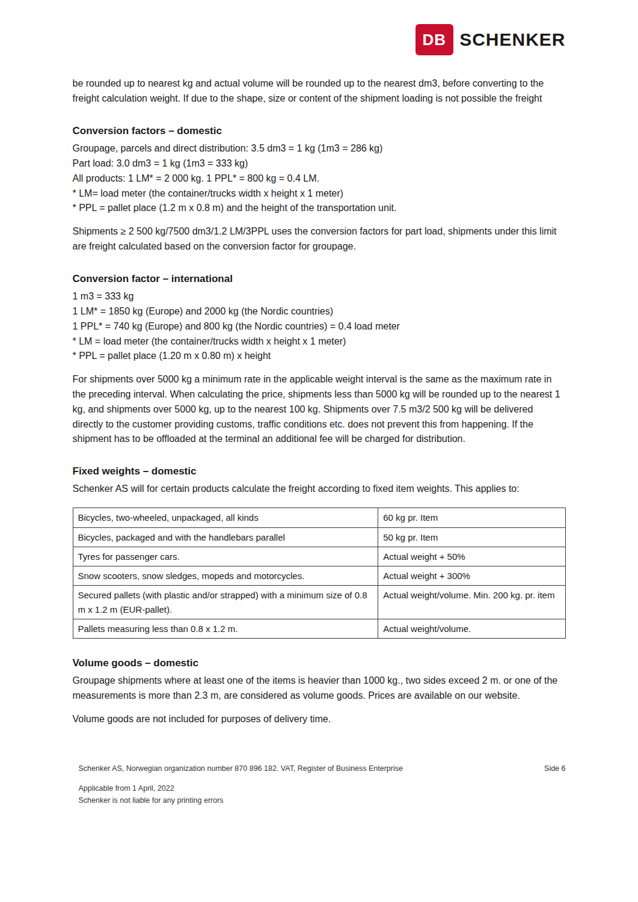DB SCHENKER
be rounded up to nearest kg and actual volume will be rounded up to the nearest dm3, before converting to the freight calculation weight. If due to the shape, size or content of the shipment loading is not possible the freight
Conversion factors – domestic
Groupage, parcels and direct distribution: 3.5 dm3 = 1 kg (1m3 = 286 kg) Part load: 3.0 dm3 = 1 kg (1m3 = 333 kg) All products: 1 LM* = 2 000 kg. 1 PPL* = 800 kg = 0.4 LM. * LM= load meter (the container/trucks width x height x 1 meter) * PPL = pallet place (1.2 m x 0.8 m) and the height of the transportation unit.
Shipments ≥ 2 500 kg/7500 dm3/1.2 LM/3PPL uses the conversion factors for part load, shipments under this limit are freight calculated based on the conversion factor for groupage.
Conversion factor – international
1 m3 = 333 kg 1 LM* = 1850 kg (Europe) and 2000 kg (the Nordic countries) 1 PPL* = 740 kg (Europe) and 800 kg (the Nordic countries) = 0.4 load meter * LM = load meter (the container/trucks width x height x 1 meter) * PPL = pallet place (1.20 m x 0.80 m) x height
For shipments over 5000 kg a minimum rate in the applicable weight interval is the same as the maximum rate in the preceding interval. When calculating the price, shipments less than 5000 kg will be rounded up to the nearest 1 kg, and shipments over 5000 kg, up to the nearest 100 kg. Shipments over 7.5 m3/2 500 kg will be delivered directly to the customer providing customs, traffic conditions etc. does not prevent this from happening. If the shipment has to be offloaded at the terminal an additional fee will be charged for distribution.
Fixed weights – domestic
Schenker AS will for certain products calculate the freight according to fixed item weights. This applies to:
| Bicycles, two-wheeled, unpackaged, all kinds | 60 kg pr. Item |
| Bicycles, packaged and with the handlebars parallel | 50 kg pr. Item |
| Tyres for passenger cars. | Actual weight + 50% |
| Snow scooters, snow sledges, mopeds and motorcycles. | Actual weight + 300% |
| Secured pallets (with plastic and/or strapped) with a minimum size of 0.8 m x 1.2 m (EUR-pallet). | Actual weight/volume. Min. 200 kg. pr. item |
| Pallets measuring less than 0.8 x 1.2 m. | Actual weight/volume. |
Volume goods – domestic
Groupage shipments where at least one of the items is heavier than 1000 kg., two sides exceed 2 m. or one of the measurements is more than 2.3 m, are considered as volume goods. Prices are available on our website.
Volume goods are not included for purposes of delivery time.
Schenker AS, Norwegian organization number 870 896 182. VAT, Register of Business Enterprise Side 6
Applicable from 1 April, 2022 Schenker is not liable for any printing errors